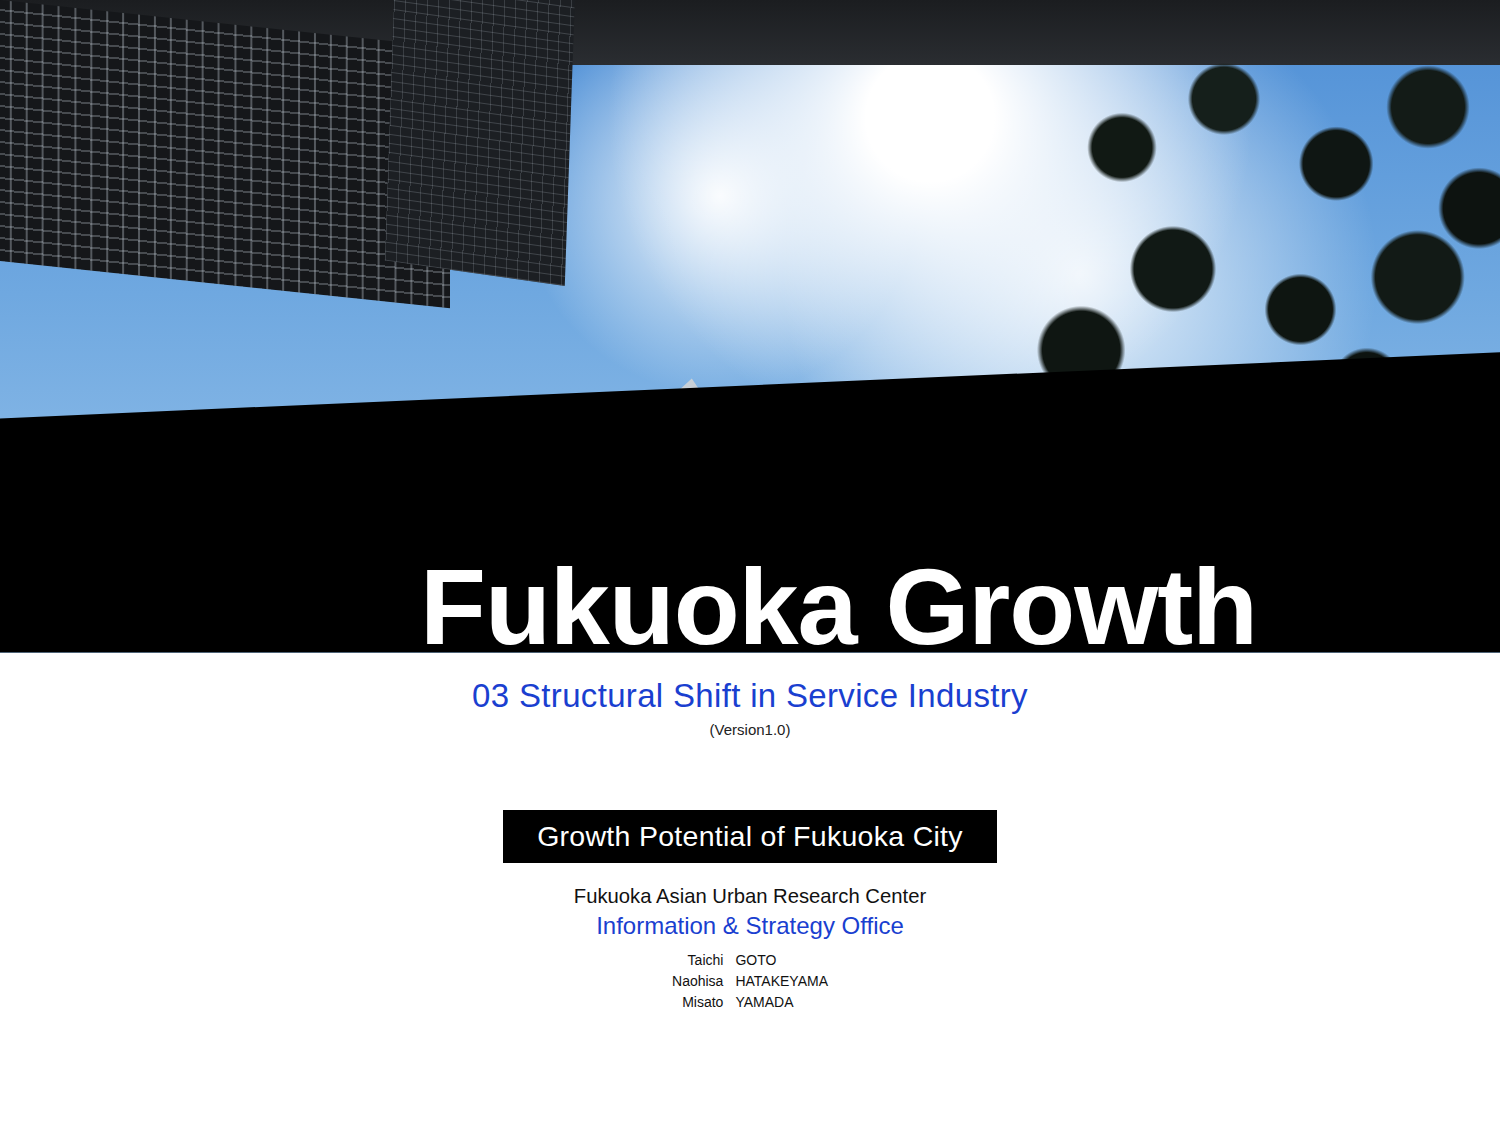Fukuoka Growth
03 Structural Shift in Service Industry
(Version1.0)
Growth Potential of Fukuoka City
Fukuoka Asian Urban Research Center
Information & Strategy Office
| Taichi | GOTO |
| Naohisa | HATAKEYAMA |
| Misato | YAMADA |